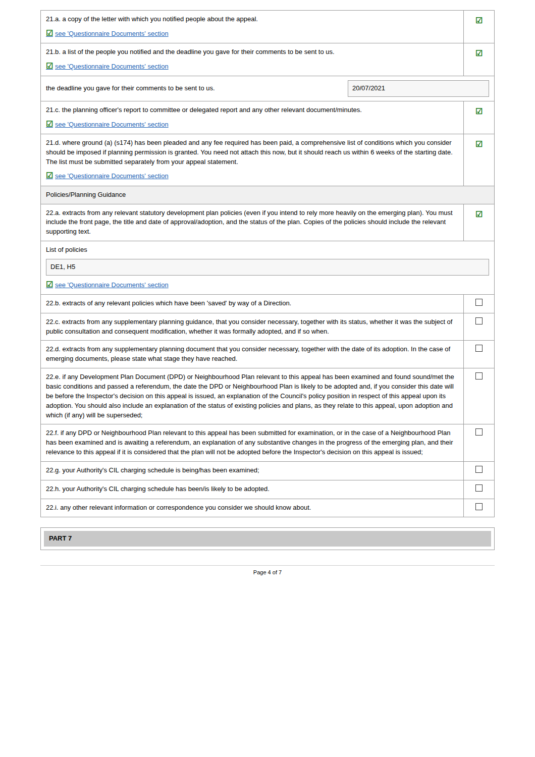| 21.a. a copy of the letter with which you notified people about the appeal. ☑ see 'Questionnaire Documents' section | ☑ |
| 21.b. a list of the people you notified and the deadline you gave for their comments to be sent to us. ☑ see 'Questionnaire Documents' section | ☑ |
| / the deadline you gave for their comments to be sent to us. / 20/07/2021 / |
| 21.c. the planning officer's report to committee or delegated report and any other relevant document/minutes. ☑ see 'Questionnaire Documents' section | ☑ |
| 21.d. where ground (a) (s174) has been pleaded and any fee required has been paid, a comprehensive list of conditions which you consider should be imposed if planning permission is granted. You need not attach this now, but it should reach us within 6 weeks of the starting date. The list must be submitted separately from your appeal statement. ☑ see 'Questionnaire Documents' section | ☑ |
| Policies/Planning Guidance |
| 22.a. extracts from any relevant statutory development plan policies (even if you intend to rely more heavily on the emerging plan). You must include the front page, the title and date of approval/adoption, and the status of the plan. Copies of the policies should include the relevant supporting text. | ☑ |
| List of policies DE1, H5 ☑ see 'Questionnaire Documents' section |
| 22.b. extracts of any relevant policies which have been 'saved' by way of a Direction. | |
| 22.c. extracts from any supplementary planning guidance, that you consider necessary, together with its status, whether it was the subject of public consultation and consequent modification, whether it was formally adopted, and if so when. | |
| 22.d. extracts from any supplementary planning document that you consider necessary, together with the date of its adoption. In the case of emerging documents, please state what stage they have reached. | |
| 22.e. if any Development Plan Document (DPD) or Neighbourhood Plan relevant to this appeal has been examined and found sound/met the basic conditions and passed a referendum, the date the DPD or Neighbourhood Plan is likely to be adopted and, if you consider this date will be before the Inspector's decision on this appeal is issued, an explanation of the Council's policy position in respect of this appeal upon its adoption. You should also include an explanation of the status of existing policies and plans, as they relate to this appeal, upon adoption and which (if any) will be superseded; | |
| 22.f. if any DPD or Neighbourhood Plan relevant to this appeal has been submitted for examination, or in the case of a Neighbourhood Plan has been examined and is awaiting a referendum, an explanation of any substantive changes in the progress of the emerging plan, and their relevance to this appeal if it is considered that the plan will not be adopted before the Inspector's decision on this appeal is issued; | |
| 22.g. your Authority's CIL charging schedule is being/has been examined; | |
| 22.h. your Authority's CIL charging schedule has been/is likely to be adopted. | |
| 22.i. any other relevant information or correspondence you consider we should know about. | |
PART 7
Page 4 of 7